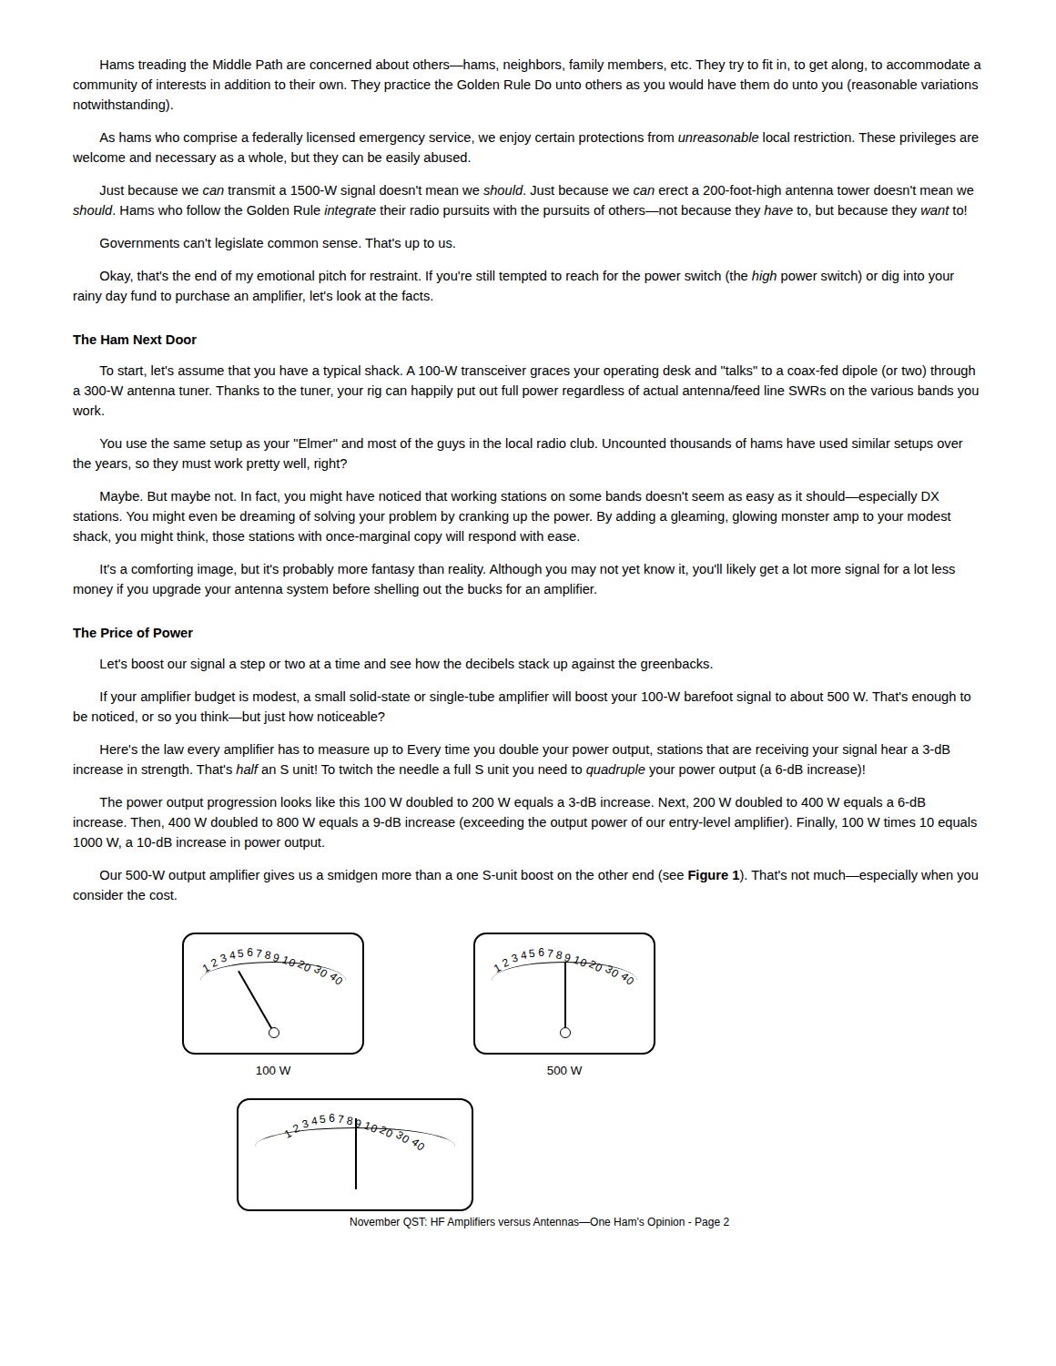Hams treading the Middle Path are concerned about others—hams, neighbors, family members, etc. They try to fit in, to get along, to accommodate a community of interests in addition to their own. They practice the Golden Rule Do unto others as you would have them do unto you (reasonable variations notwithstanding).
As hams who comprise a federally licensed emergency service, we enjoy certain protections from unreasonable local restriction. These privileges are welcome and necessary as a whole, but they can be easily abused.
Just because we can transmit a 1500-W signal doesn't mean we should. Just because we can erect a 200-foot-high antenna tower doesn't mean we should. Hams who follow the Golden Rule integrate their radio pursuits with the pursuits of others—not because they have to, but because they want to!
Governments can't legislate common sense. That's up to us.
Okay, that's the end of my emotional pitch for restraint. If you're still tempted to reach for the power switch (the high power switch) or dig into your rainy day fund to purchase an amplifier, let's look at the facts.
The Ham Next Door
To start, let's assume that you have a typical shack. A 100-W transceiver graces your operating desk and "talks" to a coax-fed dipole (or two) through a 300-W antenna tuner. Thanks to the tuner, your rig can happily put out full power regardless of actual antenna/feed line SWRs on the various bands you work.
You use the same setup as your "Elmer" and most of the guys in the local radio club. Uncounted thousands of hams have used similar setups over the years, so they must work pretty well, right?
Maybe. But maybe not. In fact, you might have noticed that working stations on some bands doesn't seem as easy as it should—especially DX stations. You might even be dreaming of solving your problem by cranking up the power. By adding a gleaming, glowing monster amp to your modest shack, you might think, those stations with once-marginal copy will respond with ease.
It's a comforting image, but it's probably more fantasy than reality. Although you may not yet know it, you'll likely get a lot more signal for a lot less money if you upgrade your antenna system before shelling out the bucks for an amplifier.
The Price of Power
Let's boost our signal a step or two at a time and see how the decibels stack up against the greenbacks.
If your amplifier budget is modest, a small solid-state or single-tube amplifier will boost your 100-W barefoot signal to about 500 W. That's enough to be noticed, or so you think—but just how noticeable?
Here's the law every amplifier has to measure up to Every time you double your power output, stations that are receiving your signal hear a 3-dB increase in strength. That's half an S unit! To twitch the needle a full S unit you need to quadruple your power output (a 6-dB increase)!
The power output progression looks like this 100 W doubled to 200 W equals a 3-dB increase. Next, 200 W doubled to 400 W equals a 6-dB increase. Then, 400 W doubled to 800 W equals a 9-dB increase (exceeding the output power of our entry-level amplifier). Finally, 100 W times 10 equals 1000 W, a 10-dB increase in power output.
Our 500-W output amplifier gives us a smidgen more than a one S-unit boost on the other end (see Figure 1). That's not much—especially when you consider the cost.
12345678910203040
100 W
12345678910203040
500 W
12345678910203040
November QST: HF Amplifiers versus Antennas—One Ham's Opinion - Page 2